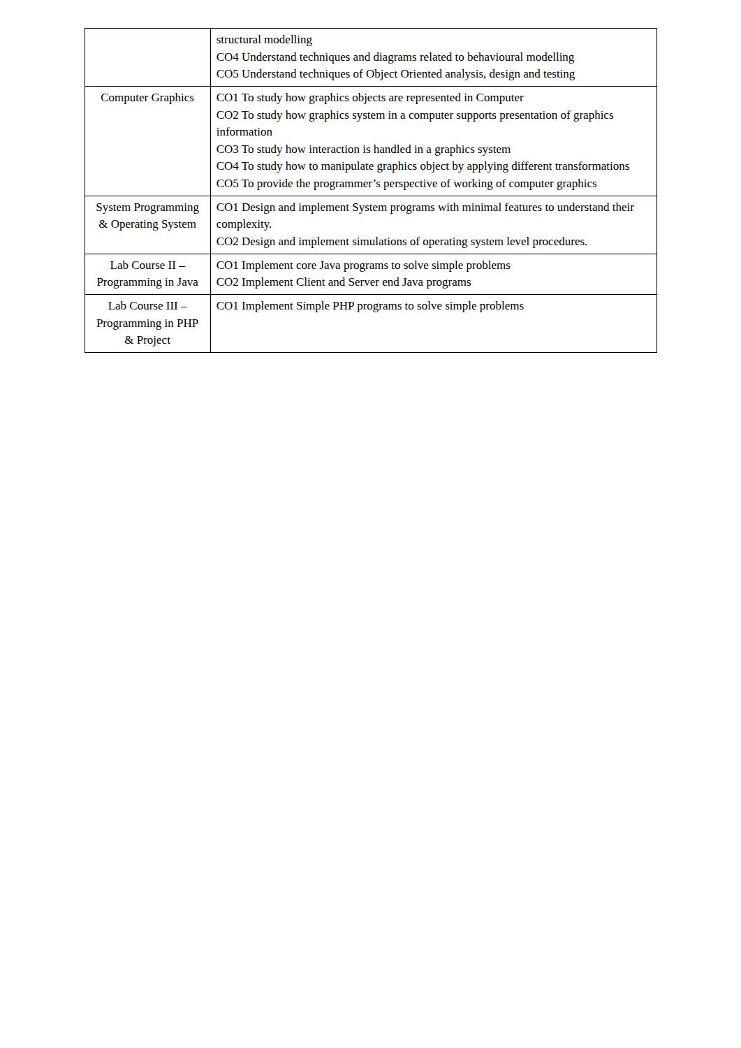| | structural modelling CO4 Understand techniques and diagrams related to behavioural modelling CO5 Understand techniques of Object Oriented analysis, design and testing |
| Computer Graphics | CO1 To study how graphics objects are represented in Computer CO2 To study how graphics system in a computer supports presentation of graphics information CO3 To study how interaction is handled in a graphics system CO4 To study how to manipulate graphics object by applying different transformations CO5 To provide the programmer’s perspective of working of computer graphics |
| System Programming & Operating System | CO1 Design and implement System programs with minimal features to understand their complexity. CO2 Design and implement simulations of operating system level procedures. |
| Lab Course II – Programming in Java | CO1 Implement core Java programs to solve simple problems CO2 Implement Client and Server end Java programs |
| Lab Course III – Programming in PHP & Project | CO1 Implement Simple PHP programs to solve simple problems |